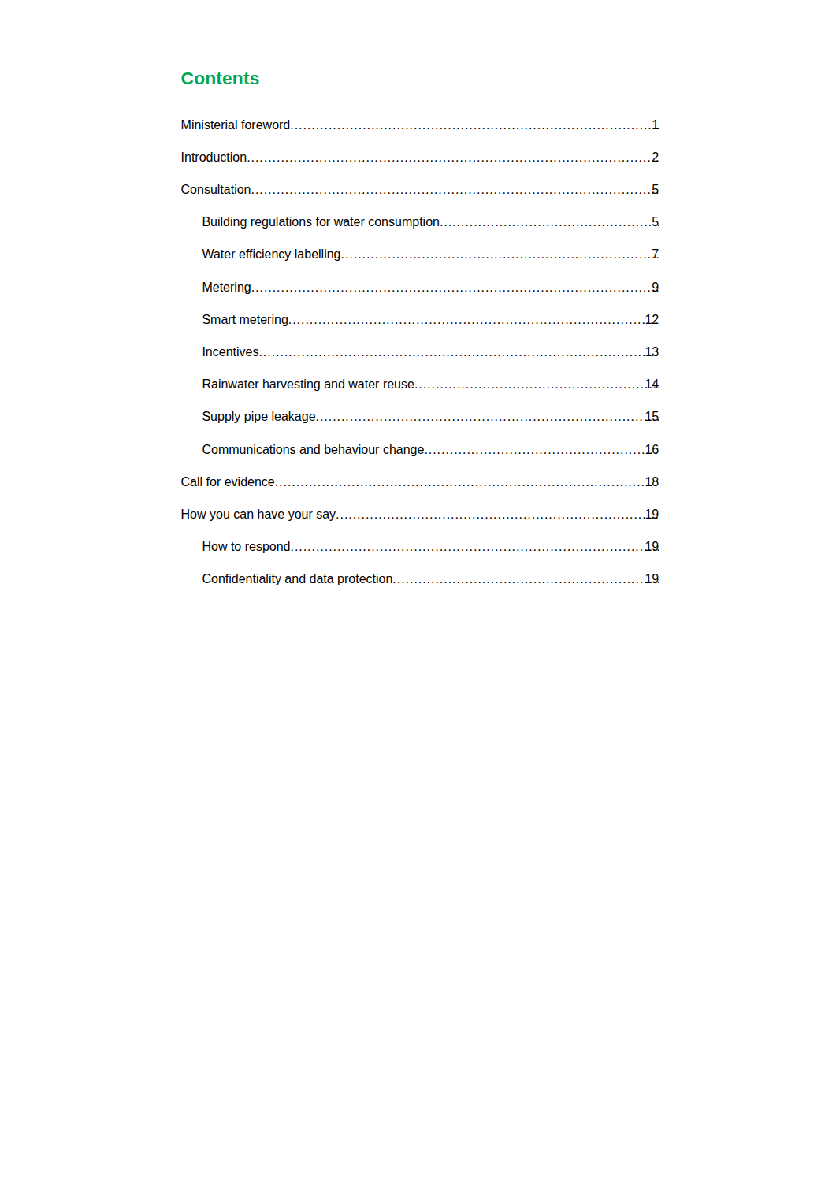Contents
Ministerial foreword 1.........................................................................................................
Introduction 2.....................................................................................................................
Consultation 5...................................................................................................................
Building regulations for water consumption 5.....................................................................
Water efficiency labelling 7................................................................................................
Metering 9..........................................................................................................................
Smart metering 12.............................................................................................................
Incentives 13.....................................................................................................................
Rainwater harvesting and water reuse 14..........................................................................
Supply pipe leakage 15.....................................................................................................
Communications and behaviour change 16.......................................................................
Call for evidence 18..............................................................................................................
How you can have your say 19..............................................................................................
How to respond 19.............................................................................................................
Confidentiality and data protection 19................................................................................